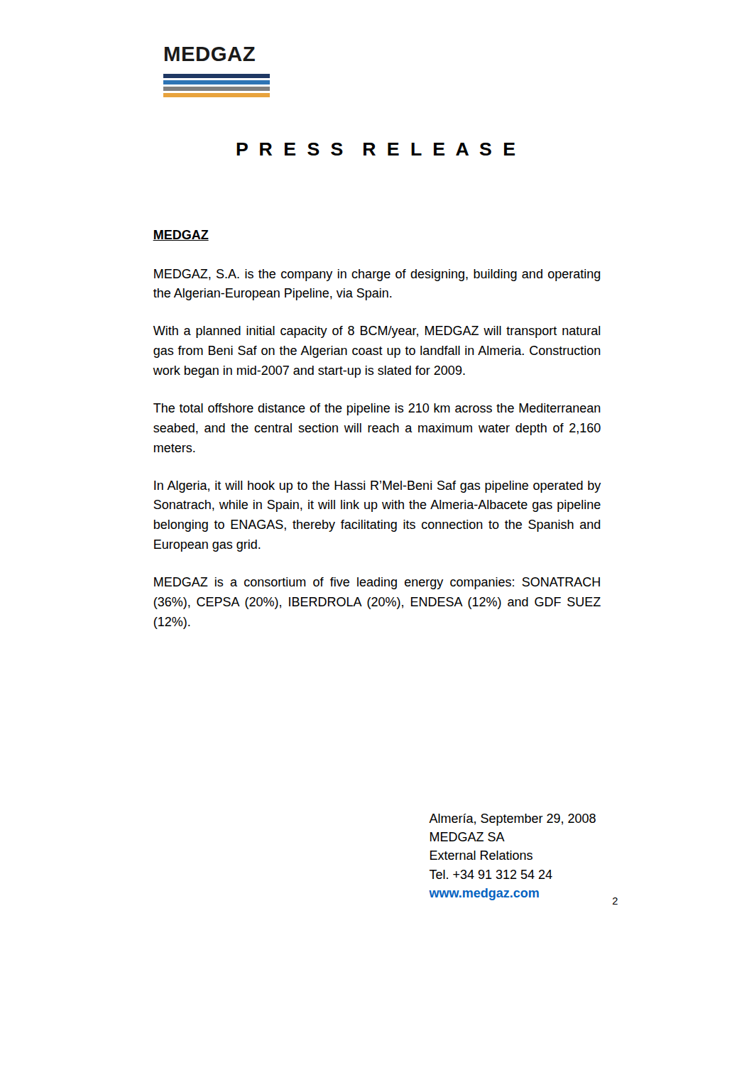MEDGAZ
P R E S S R E L E A S E
MEDGAZ
MEDGAZ, S.A. is the company in charge of designing, building and operating the Algerian-European Pipeline, via Spain.
With a planned initial capacity of 8 BCM/year, MEDGAZ will transport natural gas from Beni Saf on the Algerian coast up to landfall in Almeria. Construction work began in mid-2007 and start-up is slated for 2009.
The total offshore distance of the pipeline is 210 km across the Mediterranean seabed, and the central section will reach a maximum water depth of 2,160 meters.
In Algeria, it will hook up to the Hassi R’Mel-Beni Saf gas pipeline operated by Sonatrach, while in Spain, it will link up with the Almeria-Albacete gas pipeline belonging to ENAGAS, thereby facilitating its connection to the Spanish and European gas grid.
MEDGAZ is a consortium of five leading energy companies: SONATRACH (36%), CEPSA (20%), IBERDROLA (20%), ENDESA (12%) and GDF SUEZ (12%).
Almería, September 29, 2008
MEDGAZ SA
External Relations
Tel. +34 91 312 54 24
www.medgaz.com
2